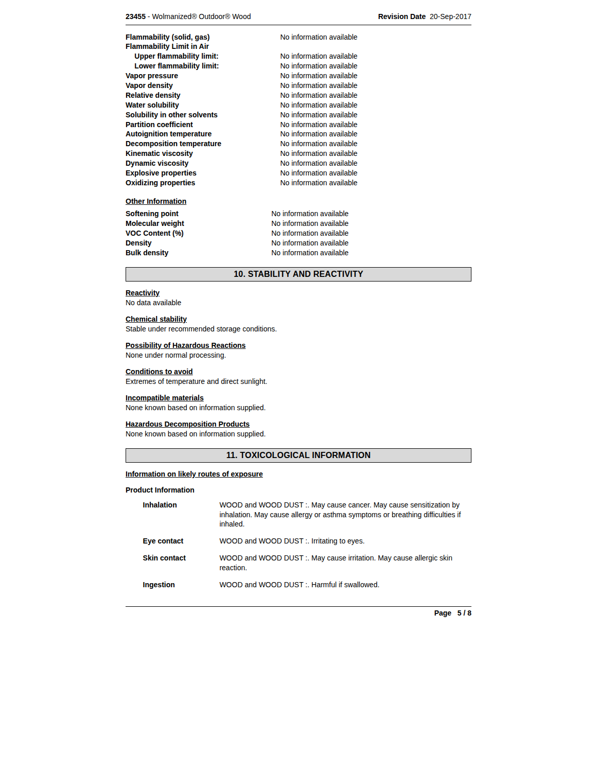23455 - Wolmanized® Outdoor® Wood
Revision Date 20-Sep-2017
| Flammability (solid, gas) | No information available |
| Flammability Limit in Air | |
| Upper flammability limit: | No information available |
| Lower flammability limit: | No information available |
| Vapor pressure | No information available |
| Vapor density | No information available |
| Relative density | No information available |
| Water solubility | No information available |
| Solubility in other solvents | No information available |
| Partition coefficient | No information available |
| Autoignition temperature | No information available |
| Decomposition temperature | No information available |
| Kinematic viscosity | No information available |
| Dynamic viscosity | No information available |
| Explosive properties | No information available |
| Oxidizing properties | No information available |
Other Information
| Softening point | No information available |
| Molecular weight | No information available |
| VOC Content (%) | No information available |
| Density | No information available |
| Bulk density | No information available |
10. STABILITY AND REACTIVITY
Reactivity
No data available
Chemical stability
Stable under recommended storage conditions.
Possibility of Hazardous Reactions
None under normal processing.
Conditions to avoid
Extremes of temperature and direct sunlight.
Incompatible materials
None known based on information supplied.
Hazardous Decomposition Products
None known based on information supplied.
11. TOXICOLOGICAL INFORMATION
Information on likely routes of exposure
Product Information
| Inhalation | WOOD and WOOD DUST :. May cause cancer. May cause sensitization by inhalation. May cause allergy or asthma symptoms or breathing difficulties if inhaled. |
| Eye contact | WOOD and WOOD DUST :. Irritating to eyes. |
| Skin contact | WOOD and WOOD DUST :. May cause irritation. May cause allergic skin reaction. |
| Ingestion | WOOD and WOOD DUST :. Harmful if swallowed. |
Page 5 / 8